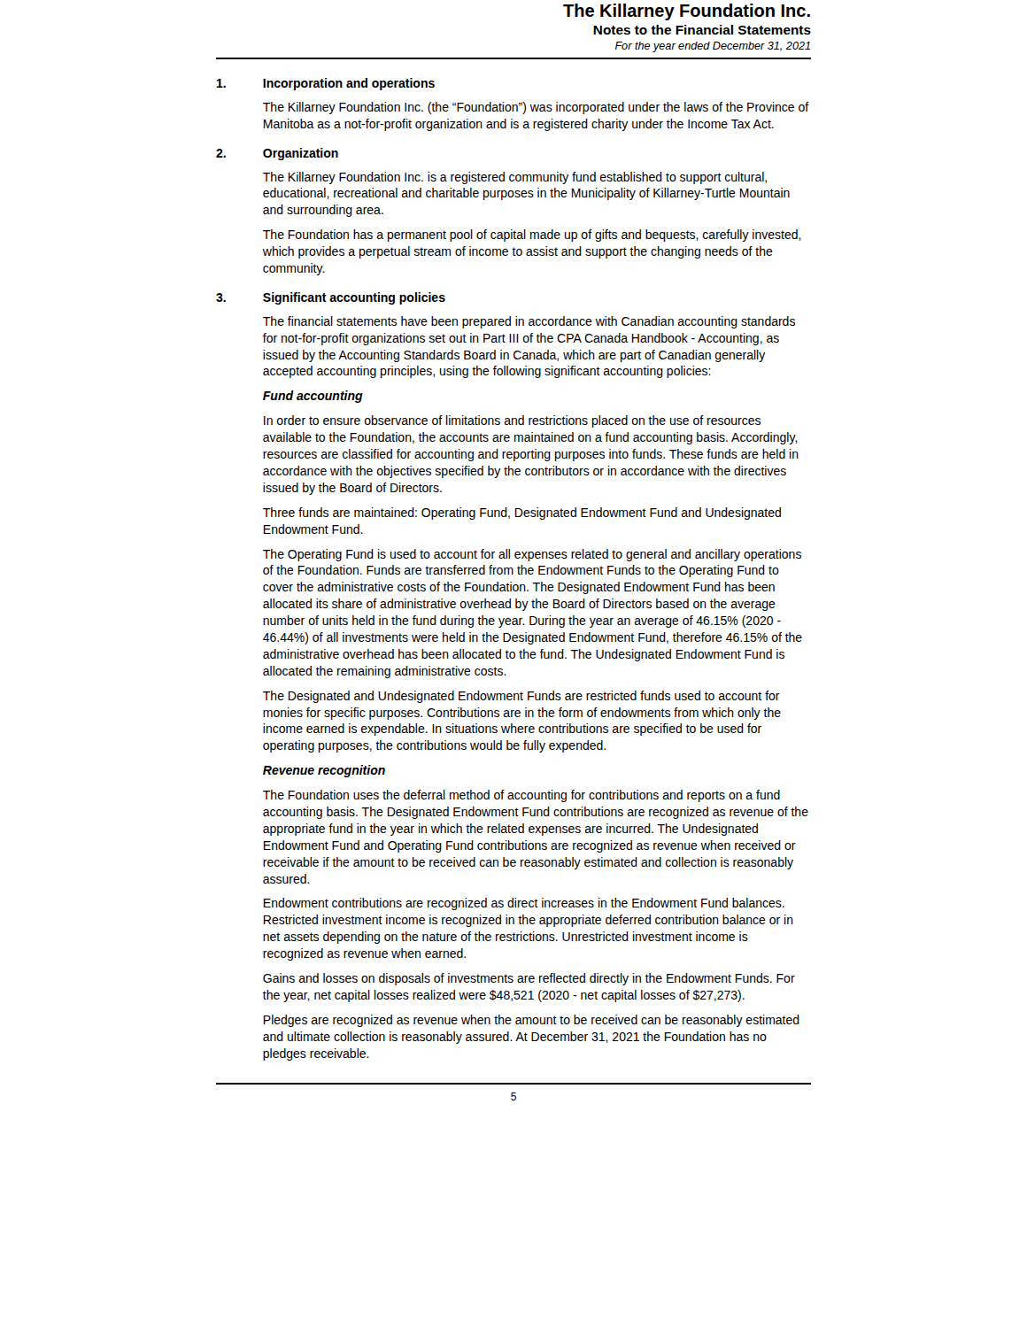The Killarney Foundation Inc.
Notes to the Financial Statements
For the year ended December 31, 2021
1. Incorporation and operations
The Killarney Foundation Inc. (the “Foundation”) was incorporated under the laws of the Province of Manitoba as a not-for-profit organization and is a registered charity under the Income Tax Act.
2. Organization
The Killarney Foundation Inc. is a registered community fund established to support cultural, educational, recreational and charitable purposes in the Municipality of Killarney-Turtle Mountain and surrounding area.
The Foundation has a permanent pool of capital made up of gifts and bequests, carefully invested, which provides a perpetual stream of income to assist and support the changing needs of the community.
3. Significant accounting policies
The financial statements have been prepared in accordance with Canadian accounting standards for not-for-profit organizations set out in Part III of the CPA Canada Handbook - Accounting, as issued by the Accounting Standards Board in Canada, which are part of Canadian generally accepted accounting principles, using the following significant accounting policies:
Fund accounting
In order to ensure observance of limitations and restrictions placed on the use of resources available to the Foundation, the accounts are maintained on a fund accounting basis. Accordingly, resources are classified for accounting and reporting purposes into funds. These funds are held in accordance with the objectives specified by the contributors or in accordance with the directives issued by the Board of Directors.
Three funds are maintained: Operating Fund, Designated Endowment Fund and Undesignated Endowment Fund.
The Operating Fund is used to account for all expenses related to general and ancillary operations of the Foundation. Funds are transferred from the Endowment Funds to the Operating Fund to cover the administrative costs of the Foundation. The Designated Endowment Fund has been allocated its share of administrative overhead by the Board of Directors based on the average number of units held in the fund during the year. During the year an average of 46.15% (2020 - 46.44%) of all investments were held in the Designated Endowment Fund, therefore 46.15% of the administrative overhead has been allocated to the fund. The Undesignated Endowment Fund is allocated the remaining administrative costs.
The Designated and Undesignated Endowment Funds are restricted funds used to account for monies for specific purposes. Contributions are in the form of endowments from which only the income earned is expendable. In situations where contributions are specified to be used for operating purposes, the contributions would be fully expended.
Revenue recognition
The Foundation uses the deferral method of accounting for contributions and reports on a fund accounting basis. The Designated Endowment Fund contributions are recognized as revenue of the appropriate fund in the year in which the related expenses are incurred. The Undesignated Endowment Fund and Operating Fund contributions are recognized as revenue when received or receivable if the amount to be received can be reasonably estimated and collection is reasonably assured.
Endowment contributions are recognized as direct increases in the Endowment Fund balances. Restricted investment income is recognized in the appropriate deferred contribution balance or in net assets depending on the nature of the restrictions. Unrestricted investment income is recognized as revenue when earned.
Gains and losses on disposals of investments are reflected directly in the Endowment Funds. For the year, net capital losses realized were $48,521 (2020 - net capital losses of $27,273).
Pledges are recognized as revenue when the amount to be received can be reasonably estimated and ultimate collection is reasonably assured. At December 31, 2021 the Foundation has no pledges receivable.
5